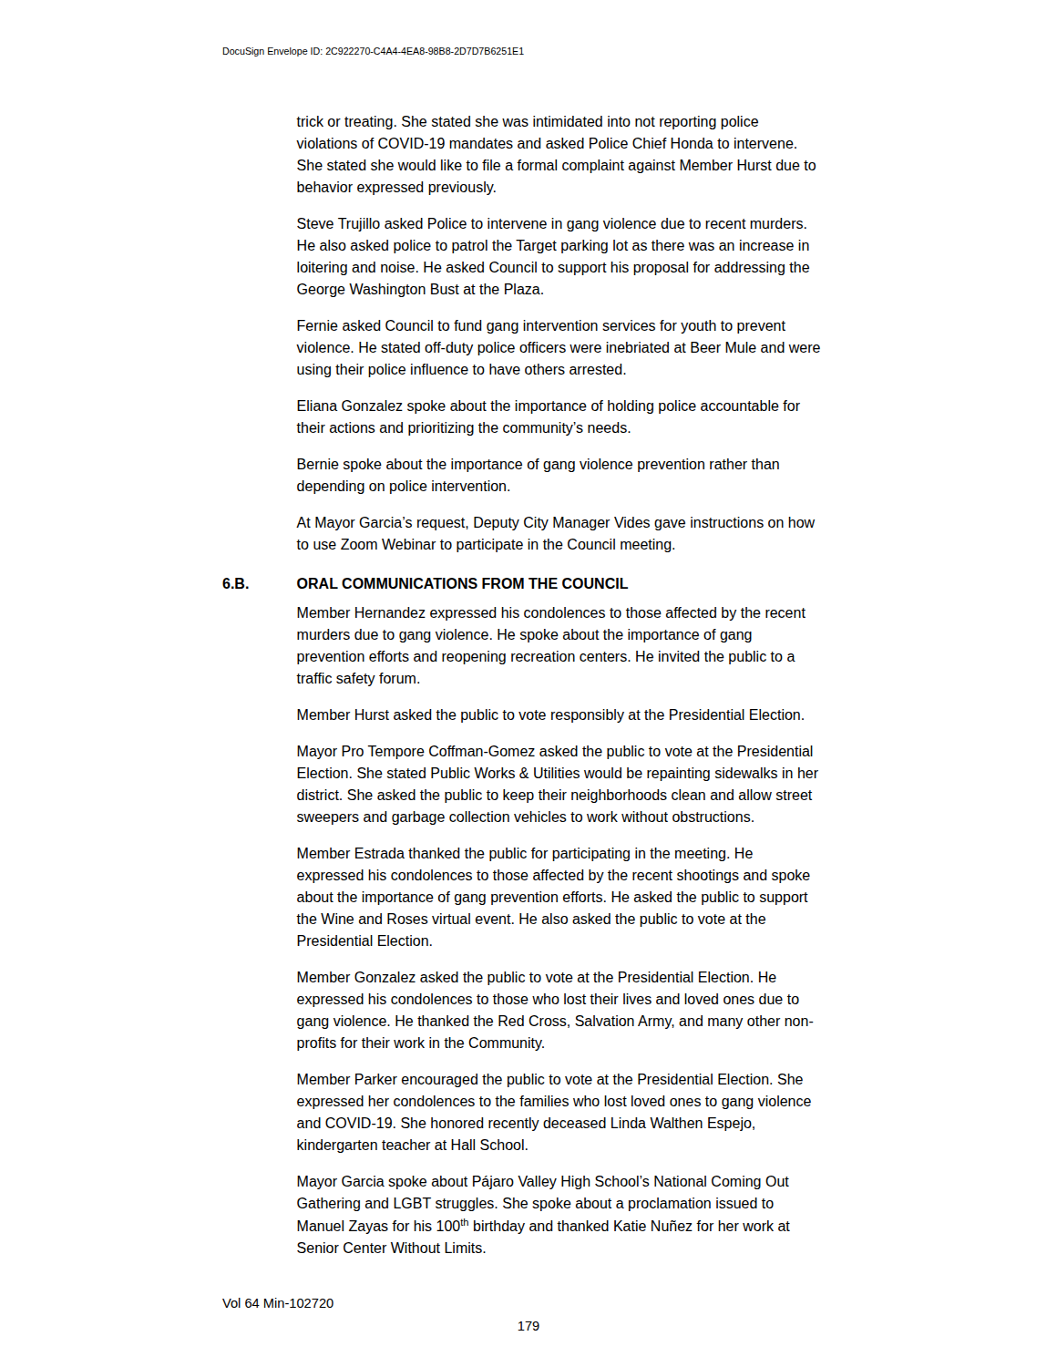DocuSign Envelope ID: 2C922270-C4A4-4EA8-98B8-2D7D7B6251E1
trick or treating. She stated she was intimidated into not reporting police violations of COVID-19 mandates and asked Police Chief Honda to intervene. She stated she would like to file a formal complaint against Member Hurst due to behavior expressed previously.
Steve Trujillo asked Police to intervene in gang violence due to recent murders. He also asked police to patrol the Target parking lot as there was an increase in loitering and noise. He asked Council to support his proposal for addressing the George Washington Bust at the Plaza.
Fernie asked Council to fund gang intervention services for youth to prevent violence. He stated off-duty police officers were inebriated at Beer Mule and were using their police influence to have others arrested.
Eliana Gonzalez spoke about the importance of holding police accountable for their actions and prioritizing the community’s needs.
Bernie spoke about the importance of gang violence prevention rather than depending on police intervention.
At Mayor Garcia’s request, Deputy City Manager Vides gave instructions on how to use Zoom Webinar to participate in the Council meeting.
6.B.
ORAL COMMUNICATIONS FROM THE COUNCIL
Member Hernandez expressed his condolences to those affected by the recent murders due to gang violence. He spoke about the importance of gang prevention efforts and reopening recreation centers. He invited the public to a traffic safety forum.
Member Hurst asked the public to vote responsibly at the Presidential Election.
Mayor Pro Tempore Coffman-Gomez asked the public to vote at the Presidential Election. She stated Public Works & Utilities would be repainting sidewalks in her district. She asked the public to keep their neighborhoods clean and allow street sweepers and garbage collection vehicles to work without obstructions.
Member Estrada thanked the public for participating in the meeting. He expressed his condolences to those affected by the recent shootings and spoke about the importance of gang prevention efforts. He asked the public to support the Wine and Roses virtual event. He also asked the public to vote at the Presidential Election.
Member Gonzalez asked the public to vote at the Presidential Election. He expressed his condolences to those who lost their lives and loved ones due to gang violence. He thanked the Red Cross, Salvation Army, and many other non-profits for their work in the Community.
Member Parker encouraged the public to vote at the Presidential Election. She expressed her condolences to the families who lost loved ones to gang violence and COVID-19. She honored recently deceased Linda Walthen Espejo, kindergarten teacher at Hall School.
Mayor Garcia spoke about Pájaro Valley High School’s National Coming Out Gathering and LGBT struggles. She spoke about a proclamation issued to Manuel Zayas for his 100th birthday and thanked Katie Nuñez for her work at Senior Center Without Limits.
Vol 64 Min-102720
179